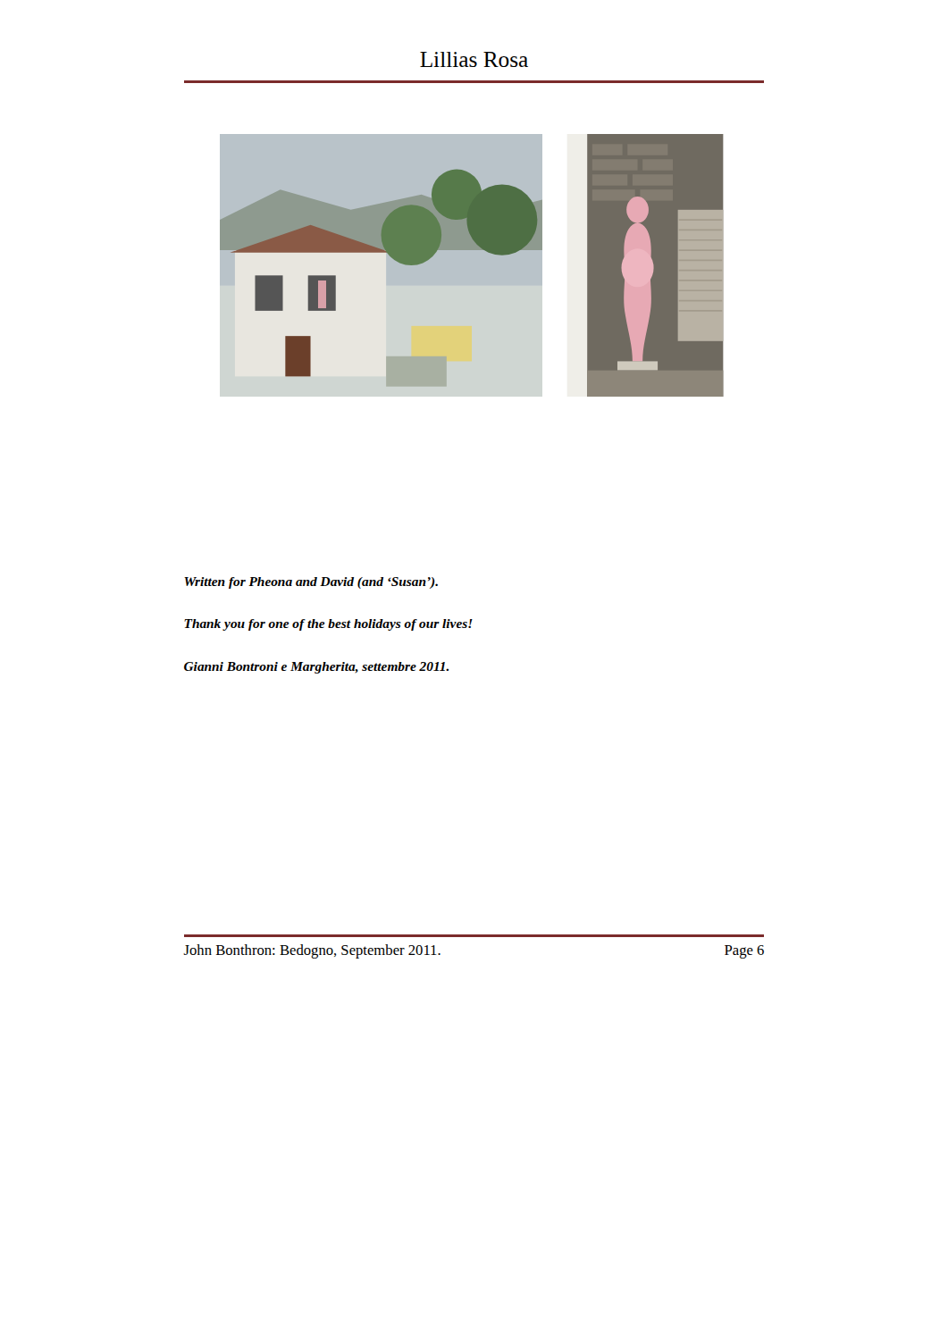Lillias Rosa
Written for Pheona and David (and ‘Susan’).
Thank you for one of the best holidays of our lives!
Gianni Bontroni e Margherita, settembre 2011.
John Bonthron: Bedogno, September 2011. Page 6